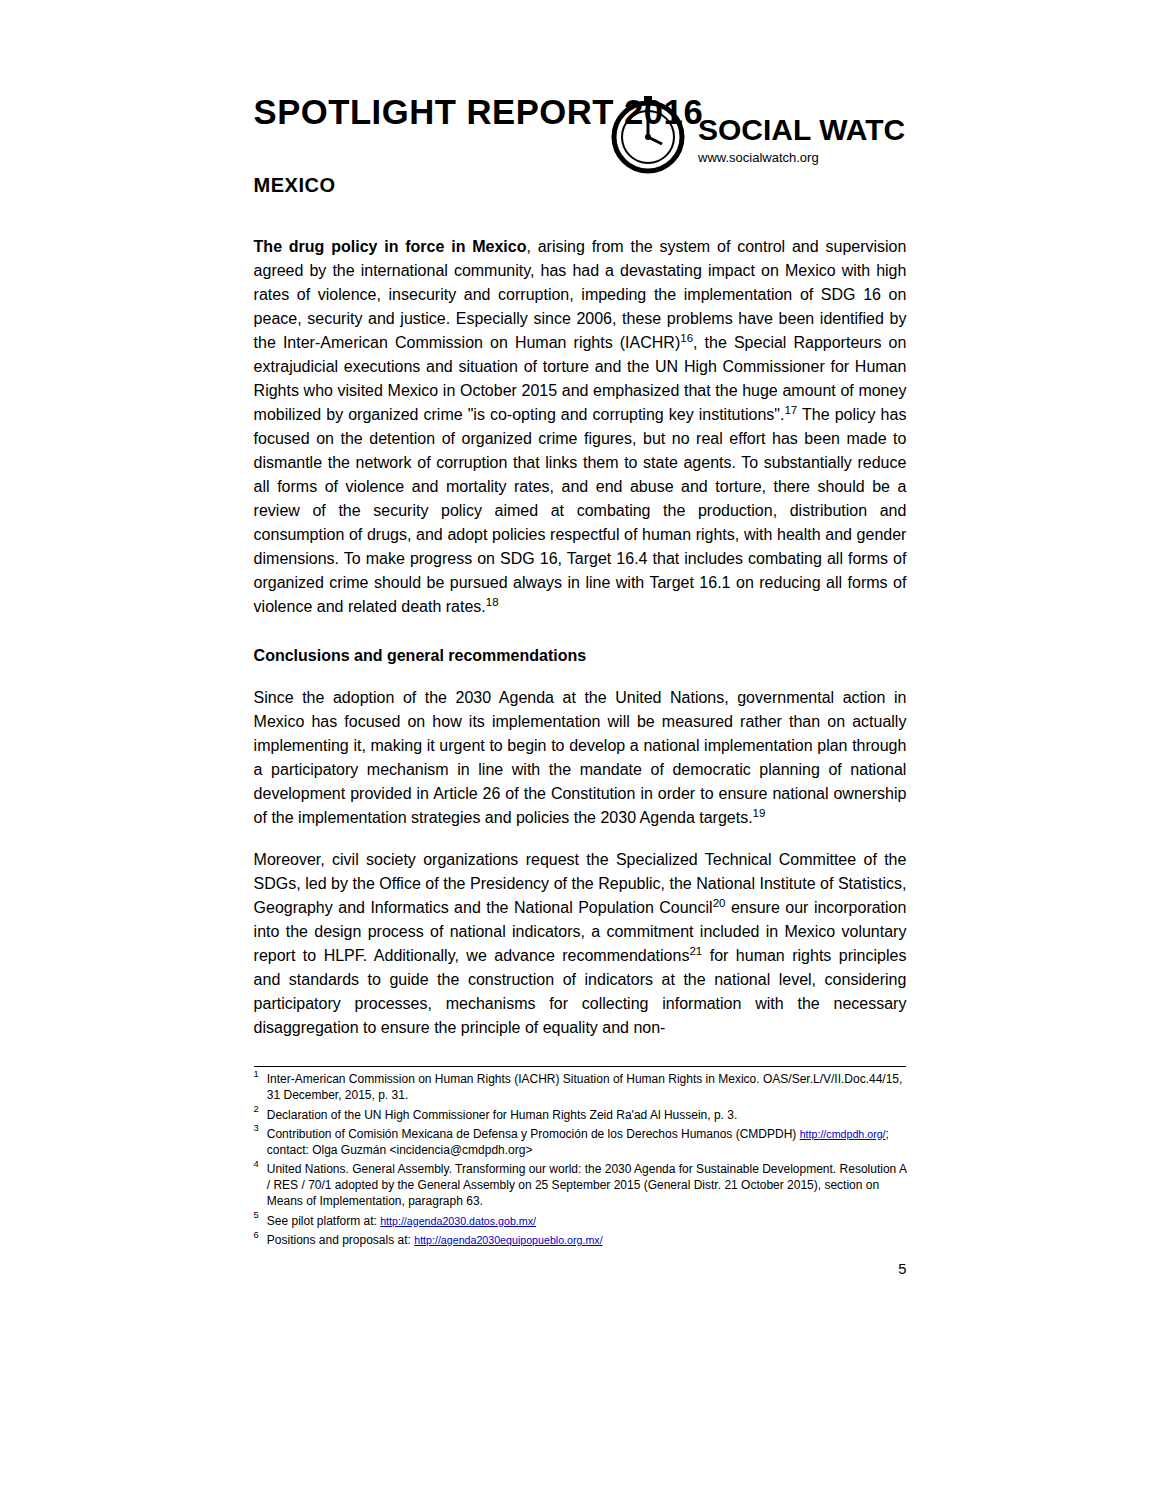SOCIAL WATCH www.socialwatch.org
SPOTLIGHT REPORT 2016
MEXICO
The drug policy in force in Mexico, arising from the system of control and supervision agreed by the international community, has had a devastating impact on Mexico with high rates of violence, insecurity and corruption, impeding the implementation of SDG 16 on peace, security and justice. Especially since 2006, these problems have been identified by the Inter-American Commission on Human rights (IACHR)16, the Special Rapporteurs on extrajudicial executions and situation of torture and the UN High Commissioner for Human Rights who visited Mexico in October 2015 and emphasized that the huge amount of money mobilized by organized crime "is co-opting and corrupting key institutions".17 The policy has focused on the detention of organized crime figures, but no real effort has been made to dismantle the network of corruption that links them to state agents. To substantially reduce all forms of violence and mortality rates, and end abuse and torture, there should be a review of the security policy aimed at combating the production, distribution and consumption of drugs, and adopt policies respectful of human rights, with health and gender dimensions. To make progress on SDG 16, Target 16.4 that includes combating all forms of organized crime should be pursued always in line with Target 16.1 on reducing all forms of violence and related death rates.18
Conclusions and general recommendations
Since the adoption of the 2030 Agenda at the United Nations, governmental action in Mexico has focused on how its implementation will be measured rather than on actually implementing it, making it urgent to begin to develop a national implementation plan through a participatory mechanism in line with the mandate of democratic planning of national development provided in Article 26 of the Constitution in order to ensure national ownership of the implementation strategies and policies the 2030 Agenda targets.19
Moreover, civil society organizations request the Specialized Technical Committee of the SDGs, led by the Office of the Presidency of the Republic, the National Institute of Statistics, Geography and Informatics and the National Population Council20 ensure our incorporation into the design process of national indicators, a commitment included in Mexico voluntary report to HLPF. Additionally, we advance recommendations21 for human rights principles and standards to guide the construction of indicators at the national level, considering participatory processes, mechanisms for collecting information with the necessary disaggregation to ensure the principle of equality and non-
Inter-American Commission on Human Rights (IACHR) Situation of Human Rights in Mexico. OAS/Ser.L/V/II.Doc.44/15, 31 December, 2015, p. 31.
Declaration of the UN High Commissioner for Human Rights Zeid Ra'ad Al Hussein, p. 3.
Contribution of Comisión Mexicana de Defensa y Promoción de los Derechos Humanos (CMDPDH) http://cmdpdh.org/; contact: Olga Guzmán <incidencia@cmdpdh.org>
United Nations. General Assembly. Transforming our world: the 2030 Agenda for Sustainable Development. Resolution A / RES / 70/1 adopted by the General Assembly on 25 September 2015 (General Distr. 21 October 2015), section on Means of Implementation, paragraph 63.
See pilot platform at: http://agenda2030.datos.gob.mx/
Positions and proposals at: http://agenda2030equipopueblo.org.mx/
5